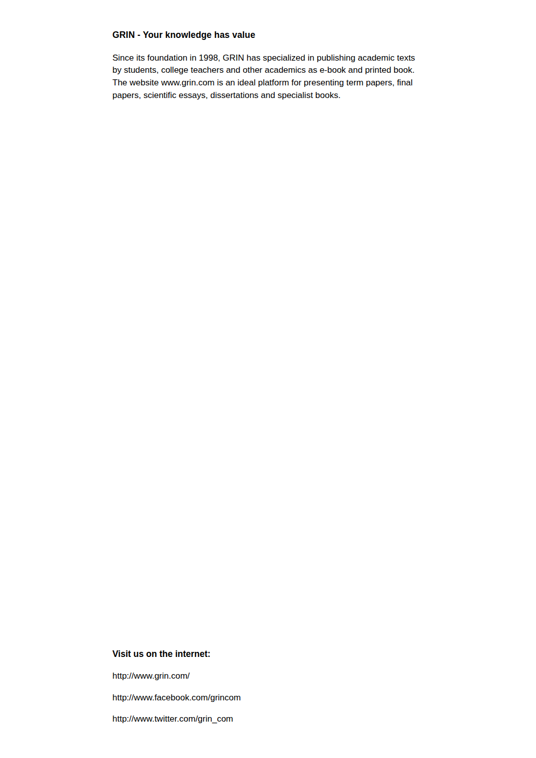GRIN - Your knowledge has value
Since its foundation in 1998, GRIN has specialized in publishing academic texts by students, college teachers and other academics as e-book and printed book. The website www.grin.com is an ideal platform for presenting term papers, final papers, scientific essays, dissertations and specialist books.
Visit us on the internet:
http://www.grin.com/
http://www.facebook.com/grincom
http://www.twitter.com/grin_com